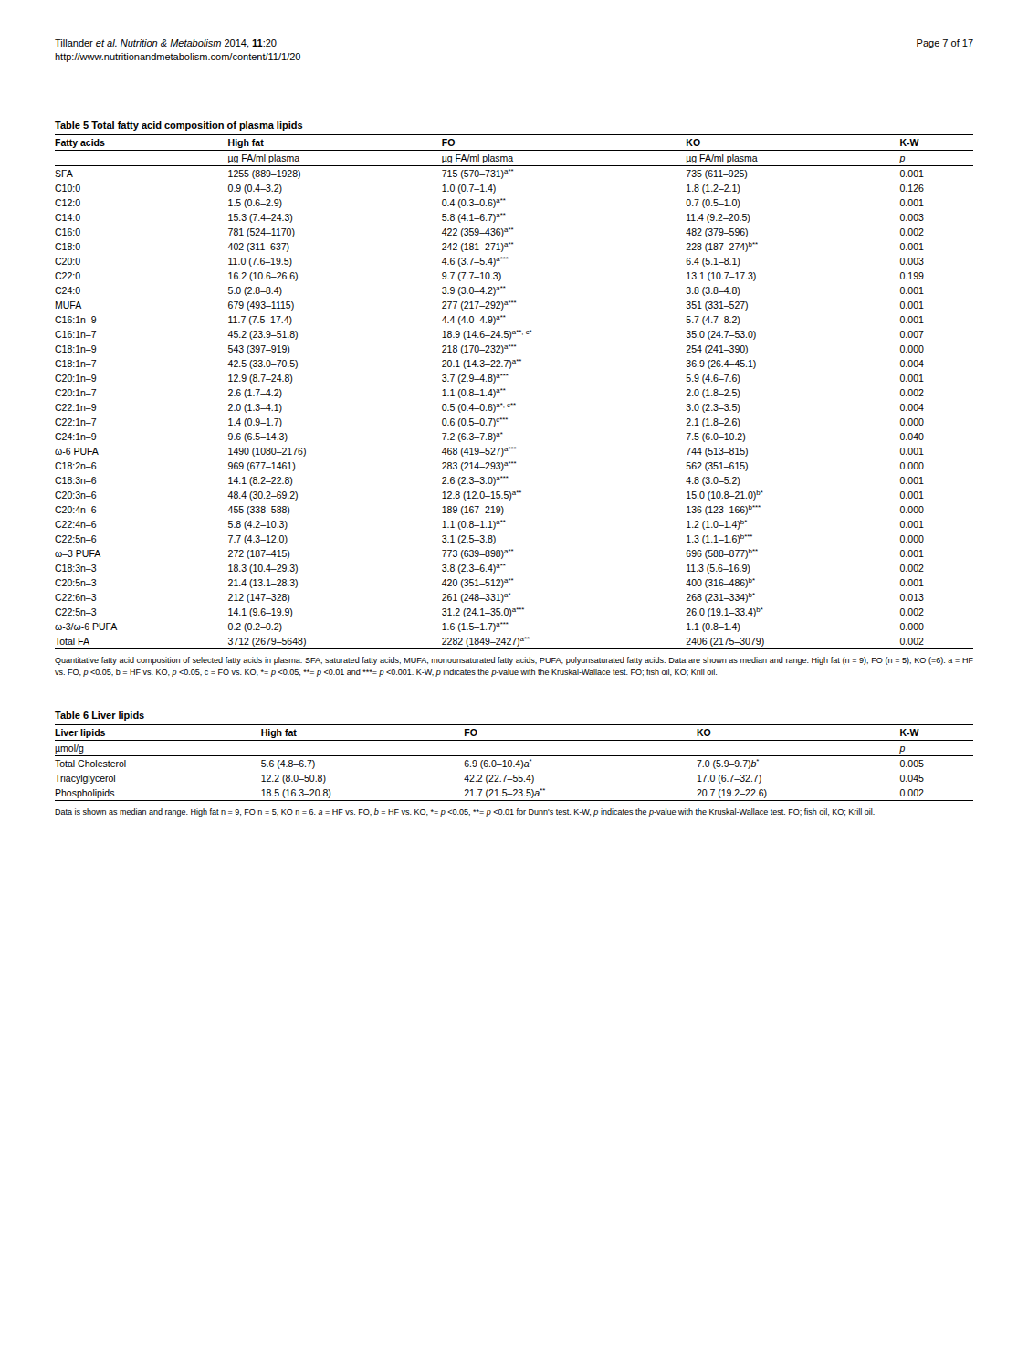Tillander et al. Nutrition & Metabolism 2014, 11:20
http://www.nutritionandmetabolism.com/content/11/1/20
Page 7 of 17
Table 5 Total fatty acid composition of plasma lipids
| Fatty acids | High fat | FO | KO | K-W |
| --- | --- | --- | --- | --- |
| | µg FA/ml plasma | µg FA/ml plasma | µg FA/ml plasma | p |
| SFA | 1255 (889–1928) | 715 (570–731) a** | 735 (611–925) | 0.001 |
| C10:0 | 0.9 (0.4–3.2) | 1.0 (0.7–1.4) | 1.8 (1.2–2.1) | 0.126 |
| C12:0 | 1.5 (0.6–2.9) | 0.4 (0.3–0.6) a** | 0.7 (0.5–1.0) | 0.001 |
| C14:0 | 15.3 (7.4–24.3) | 5.8 (4.1–6.7) a** | 11.4 (9.2–20.5) | 0.003 |
| C16:0 | 781 (524–1170) | 422 (359–436) a** | 482 (379–596) | 0.002 |
| C18:0 | 402 (311–637) | 242 (181–271) a** | 228 (187–274) b** | 0.001 |
| C20:0 | 11.0 (7.6–19.5) | 4.6 (3.7–5.4) a*** | 6.4 (5.1–8.1) | 0.003 |
| C22:0 | 16.2 (10.6–26.6) | 9.7 (7.7–10.3) | 13.1 (10.7–17.3) | 0.199 |
| C24:0 | 5.0 (2.8–8.4) | 3.9 (3.0–4.2) a** | 3.8 (3.8–4.8) | 0.001 |
| MUFA | 679 (493–1115) | 277 (217–292) a*** | 351 (331–527) | 0.001 |
| C16:1n–9 | 11.7 (7.5–17.4) | 4.4 (4.0–4.9) a** | 5.7 (4.7–8.2) | 0.001 |
| C16:1n–7 | 45.2 (23.9–51.8) | 18.9 (14.6–24.5) a**, c* | 35.0 (24.7–53.0) | 0.007 |
| C18:1n–9 | 543 (397–919) | 218 (170–232) a*** | 254 (241–390) | 0.000 |
| C18:1n–7 | 42.5 (33.0–70.5) | 20.1 (14.3–22.7) a** | 36.9 (26.4–45.1) | 0.004 |
| C20:1n–9 | 12.9 (8.7–24.8) | 3.7 (2.9–4.8) a*** | 5.9 (4.6–7.6) | 0.001 |
| C20:1n–7 | 2.6 (1.7–4.2) | 1.1 (0.8–1.4) a** | 2.0 (1.8–2.5) | 0.002 |
| C22:1n–9 | 2.0 (1.3–4.1) | 0.5 (0.4–0.6) a*, c** | 3.0 (2.3–3.5) | 0.004 |
| C22:1n–7 | 1.4 (0.9–1.7) | 0.6 (0.5–0.7) c*** | 2.1 (1.8–2.6) | 0.000 |
| C24:1n–9 | 9.6 (6.5–14.3) | 7.2 (6.3–7.8) a* | 7.5 (6.0–10.2) | 0.040 |
| ω-6 PUFA | 1490 (1080–2176) | 468 (419–527) a*** | 744 (513–815) | 0.001 |
| C18:2n–6 | 969 (677–1461) | 283 (214–293) a*** | 562 (351–615) | 0.000 |
| C18:3n–6 | 14.1 (8.2–22.8) | 2.6 (2.3–3.0) a*** | 4.8 (3.0–5.2) | 0.001 |
| C20:3n–6 | 48.4 (30.2–69.2) | 12.8 (12.0–15.5) a** | 15.0 (10.8–21.0) b* | 0.001 |
| C20:4n–6 | 455 (338–588) | 189 (167–219) | 136 (123–166) b*** | 0.000 |
| C22:4n–6 | 5.8 (4.2–10.3) | 1.1 (0.8–1.1) a** | 1.2 (1.0–1.4) b* | 0.001 |
| C22:5n–6 | 7.7 (4.3–12.0) | 3.1 (2.5–3.8) | 1.3 (1.1–1.6) b*** | 0.000 |
| ω–3 PUFA | 272 (187–415) | 773 (639–898) a** | 696 (588–877) b** | 0.001 |
| C18:3n–3 | 18.3 (10.4–29.3) | 3.8 (2.3–6.4) a** | 11.3 (5.6–16.9) | 0.002 |
| C20:5n–3 | 21.4 (13.1–28.3) | 420 (351–512) a** | 400 (316–486) b* | 0.001 |
| C22:6n–3 | 212 (147–328) | 261 (248–331) a* | 268 (231–334) b* | 0.013 |
| C22:5n–3 | 14.1 (9.6–19.9) | 31.2 (24.1–35.0) a*** | 26.0 (19.1–33.4) b* | 0.002 |
| ω-3/ω-6 PUFA | 0.2 (0.2–0.2) | 1.6 (1.5–1.7) a*** | 1.1 (0.8–1.4) | 0.000 |
| Total FA | 3712 (2679–5648) | 2282 (1849–2427) a** | 2406 (2175–3079) | 0.002 |
Quantitative fatty acid composition of selected fatty acids in plasma. SFA; saturated fatty acids, MUFA; monounsaturated fatty acids, PUFA; polyunsaturated fatty acids. Data are shown as median and range. High fat (n = 9), FO (n = 5), KO (=6). a = HF vs. FO, p <0.05, b = HF vs. KO, p <0.05, c = FO vs. KO, *= p <0.05, **= p <0.01 and ***= p <0.001. K-W, p indicates the p-value with the Kruskal-Wallace test. FO; fish oil, KO; Krill oil.
Table 6 Liver lipids
| Liver lipids | High fat | FO | KO | K-W |
| --- | --- | --- | --- | --- |
| µmol/g | | | | p |
| Total Cholesterol | 5.6 (4.8–6.7) | 6.9 (6.0–10.4) a * | 7.0 (5.9–9.7) b * | 0.005 |
| Triacylglycerol | 12.2 (8.0–50.8) | 42.2 (22.7–55.4) | 17.0 (6.7–32.7) | 0.045 |
| Phospholipids | 18.5 (16.3–20.8) | 21.7 (21.5–23.5) a ** | 20.7 (19.2–22.6) | 0.002 |
Data is shown as median and range. High fat n = 9, FO n = 5, KO n = 6. a = HF vs. FO, b = HF vs. KO, *= p <0.05, **= p <0.01 for Dunn's test. K-W, p indicates the p-value with the Kruskal-Wallace test. FO; fish oil, KO; Krill oil.